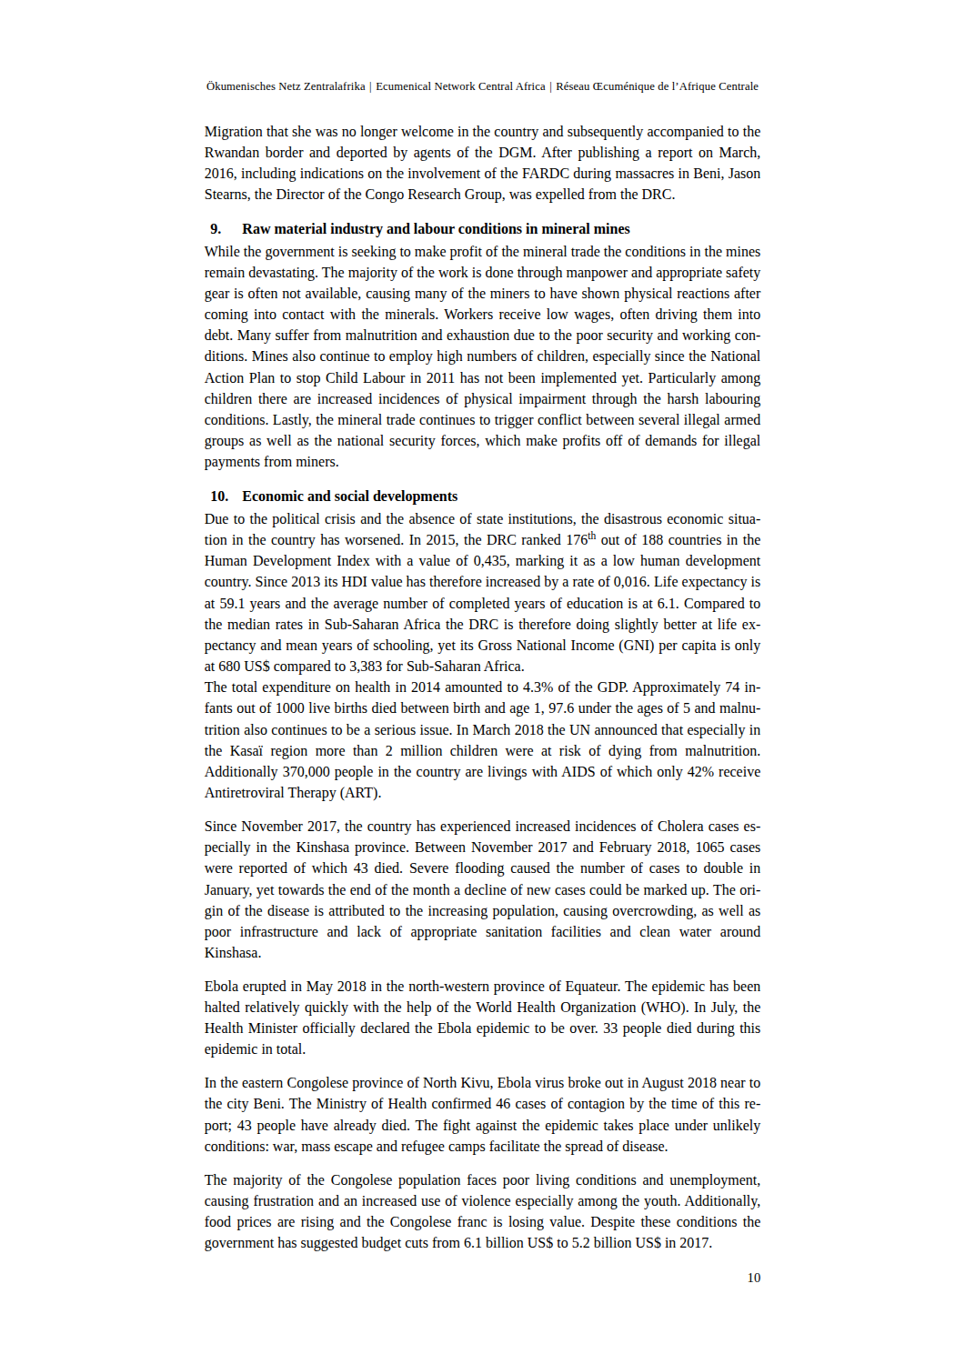Ökumenisches Netz Zentralafrika|Ecumenical Network Central Africa|Réseau Œcuménique de l’Afrique Centrale
Migration that she was no longer welcome in the country and subsequently accompanied to the Rwandan border and deported by agents of the DGM. After publishing a report on March, 2016, including indications on the involvement of the FARDC during massacres in Beni, Jason Stearns, the Director of the Congo Research Group, was expelled from the DRC.
9. Raw material industry and labour conditions in mineral mines
While the government is seeking to make profit of the mineral trade the conditions in the mines remain devastating. The majority of the work is done through manpower and appropriate safety gear is often not available, causing many of the miners to have shown physical reactions after coming into contact with the minerals. Workers receive low wages, often driving them into debt. Many suffer from malnutrition and exhaustion due to the poor security and working conditions. Mines also continue to employ high numbers of children, especially since the National Action Plan to stop Child Labour in 2011 has not been implemented yet. Particularly among children there are increased incidences of physical impairment through the harsh labouring conditions. Lastly, the mineral trade continues to trigger conflict between several illegal armed groups as well as the national security forces, which make profits off of demands for illegal payments from miners.
10. Economic and social developments
Due to the political crisis and the absence of state institutions, the disastrous economic situation in the country has worsened. In 2015, the DRC ranked 176th out of 188 countries in the Human Development Index with a value of 0,435, marking it as a low human development country. Since 2013 its HDI value has therefore increased by a rate of 0,016. Life expectancy is at 59.1 years and the average number of completed years of education is at 6.1. Compared to the median rates in Sub-Saharan Africa the DRC is therefore doing slightly better at life expectancy and mean years of schooling, yet its Gross National Income (GNI) per capita is only at 680 US$ compared to 3,383 for Sub-Saharan Africa.
The total expenditure on health in 2014 amounted to 4.3% of the GDP. Approximately 74 infants out of 1000 live births died between birth and age 1, 97.6 under the ages of 5 and malnutrition also continues to be a serious issue. In March 2018 the UN announced that especially in the Kasaï region more than 2 million children were at risk of dying from malnutrition. Additionally 370,000 people in the country are livings with AIDS of which only 42% receive Antiretroviral Therapy (ART).
Since November 2017, the country has experienced increased incidences of Cholera cases especially in the Kinshasa province. Between November 2017 and February 2018, 1065 cases were reported of which 43 died. Severe flooding caused the number of cases to double in January, yet towards the end of the month a decline of new cases could be marked up. The origin of the disease is attributed to the increasing population, causing overcrowding, as well as poor infrastructure and lack of appropriate sanitation facilities and clean water around Kinshasa.
Ebola erupted in May 2018 in the north-western province of Equateur. The epidemic has been halted relatively quickly with the help of the World Health Organization (WHO). In July, the Health Minister officially declared the Ebola epidemic to be over. 33 people died during this epidemic in total.
In the eastern Congolese province of North Kivu, Ebola virus broke out in August 2018 near to the city Beni. The Ministry of Health confirmed 46 cases of contagion by the time of this report; 43 people have already died. The fight against the epidemic takes place under unlikely conditions: war, mass escape and refugee camps facilitate the spread of disease.
The majority of the Congolese population faces poor living conditions and unemployment, causing frustration and an increased use of violence especially among the youth. Additionally, food prices are rising and the Congolese franc is losing value. Despite these conditions the government has suggested budget cuts from 6.1 billion US$ to 5.2 billion US$ in 2017.
10